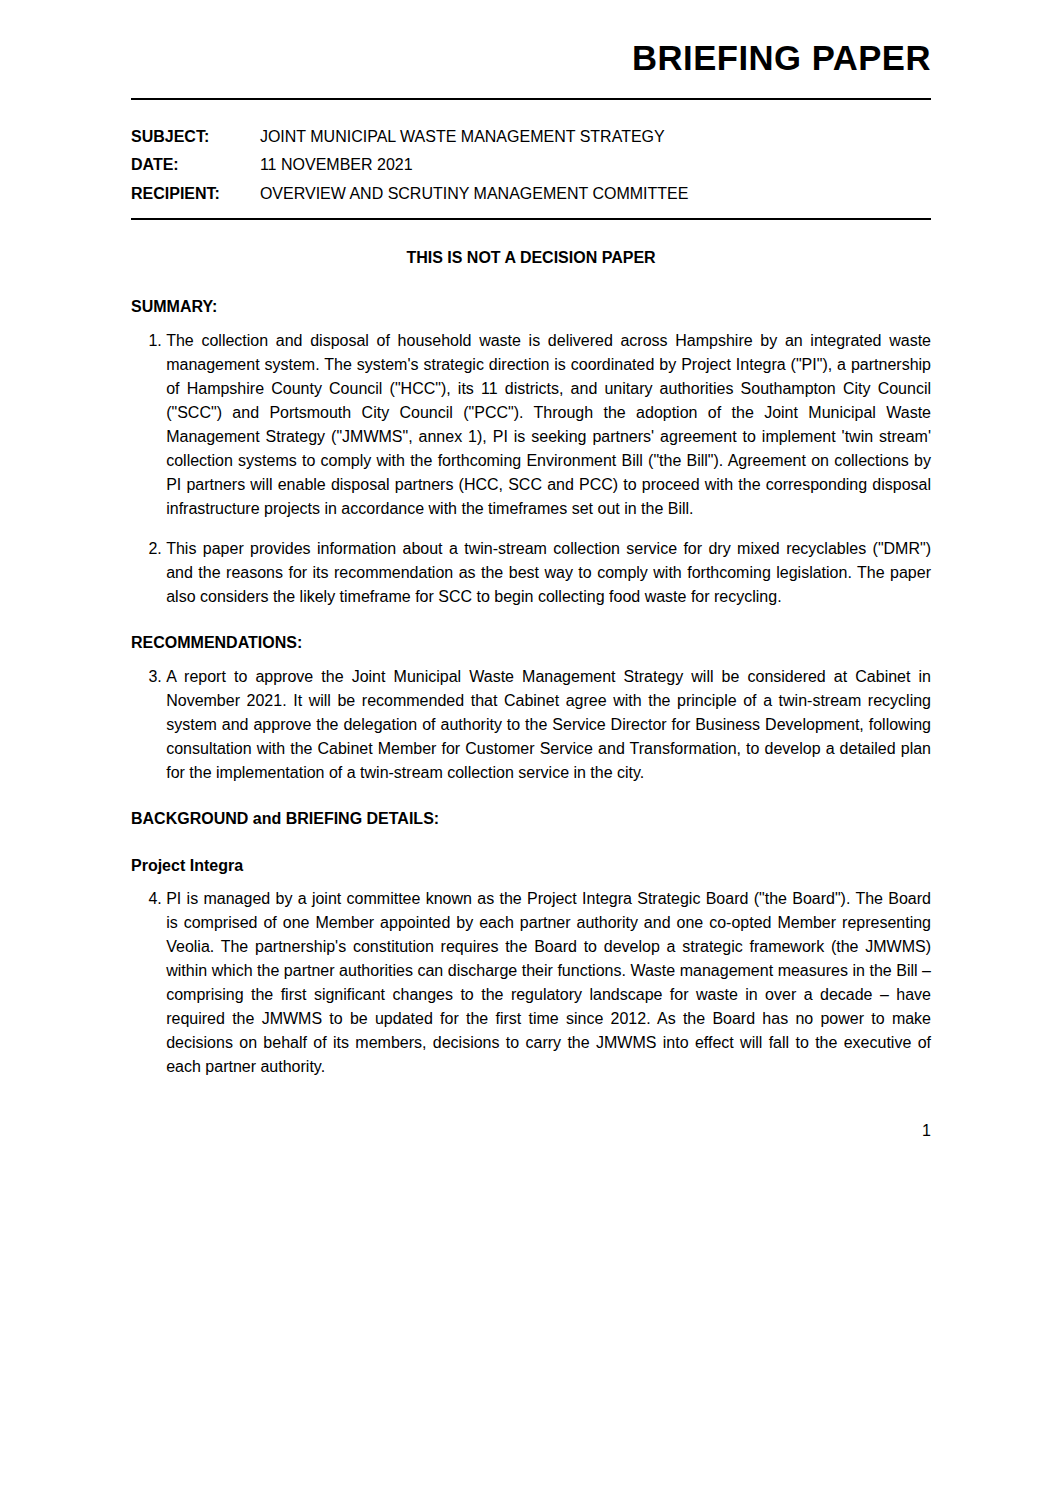BRIEFING PAPER
| SUBJECT: | JOINT MUNICIPAL WASTE MANAGEMENT STRATEGY |
| DATE: | 11 NOVEMBER 2021 |
| RECIPIENT: | OVERVIEW AND SCRUTINY MANAGEMENT COMMITTEE |
THIS IS NOT A DECISION PAPER
SUMMARY:
The collection and disposal of household waste is delivered across Hampshire by an integrated waste management system. The system's strategic direction is coordinated by Project Integra ("PI"), a partnership of Hampshire County Council ("HCC"), its 11 districts, and unitary authorities Southampton City Council ("SCC") and Portsmouth City Council ("PCC"). Through the adoption of the Joint Municipal Waste Management Strategy ("JMWMS", annex 1), PI is seeking partners' agreement to implement 'twin stream' collection systems to comply with the forthcoming Environment Bill ("the Bill"). Agreement on collections by PI partners will enable disposal partners (HCC, SCC and PCC) to proceed with the corresponding disposal infrastructure projects in accordance with the timeframes set out in the Bill.
This paper provides information about a twin-stream collection service for dry mixed recyclables ("DMR") and the reasons for its recommendation as the best way to comply with forthcoming legislation. The paper also considers the likely timeframe for SCC to begin collecting food waste for recycling.
RECOMMENDATIONS:
A report to approve the Joint Municipal Waste Management Strategy will be considered at Cabinet in November 2021. It will be recommended that Cabinet agree with the principle of a twin-stream recycling system and approve the delegation of authority to the Service Director for Business Development, following consultation with the Cabinet Member for Customer Service and Transformation, to develop a detailed plan for the implementation of a twin-stream collection service in the city.
BACKGROUND and BRIEFING DETAILS:
Project Integra
PI is managed by a joint committee known as the Project Integra Strategic Board ("the Board"). The Board is comprised of one Member appointed by each partner authority and one co-opted Member representing Veolia. The partnership's constitution requires the Board to develop a strategic framework (the JMWMS) within which the partner authorities can discharge their functions. Waste management measures in the Bill – comprising the first significant changes to the regulatory landscape for waste in over a decade – have required the JMWMS to be updated for the first time since 2012. As the Board has no power to make decisions on behalf of its members, decisions to carry the JMWMS into effect will fall to the executive of each partner authority.
1